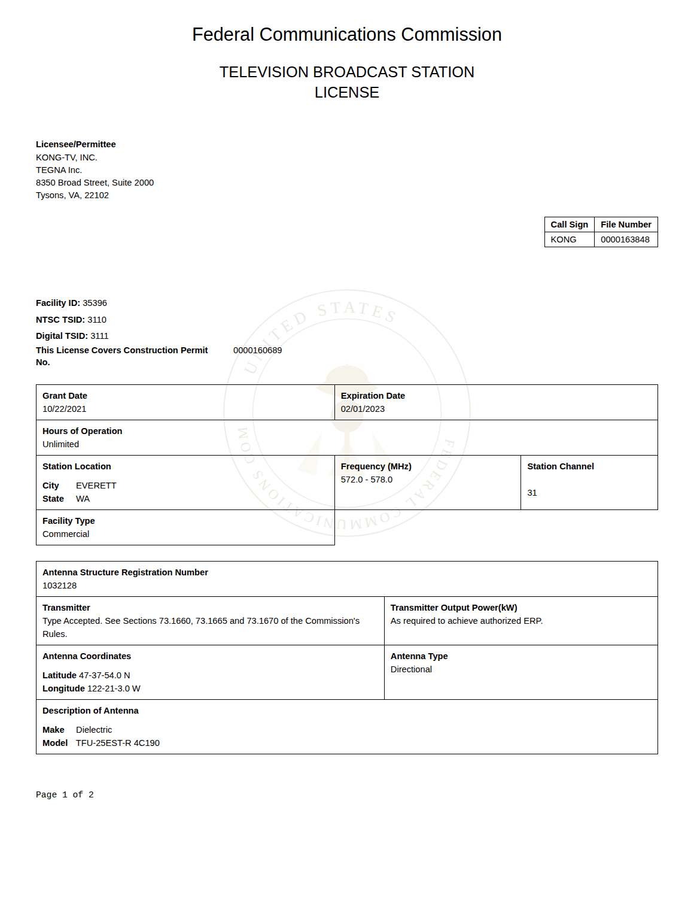UNITED STATES FEDERAL COMMUNICATIONS COMMISSION
Federal Communications Commission
TELEVISION BROADCAST STATION
LICENSE
Licensee/Permittee
KONG-TV, INC.
TEGNA Inc.
8350 Broad Street, Suite 2000
Tysons, VA, 22102
| Call Sign | File Number |
| --- | --- |
| KONG | 0000163848 |
Facility ID: 35396
NTSC TSID: 3110
Digital TSID: 3111
This License Covers Construction Permit No. 0000160689
| Grant Date 10/22/2021 | Expiration Date 02/01/2023 |
| Hours of Operation Unlimited |
| Station Location City EVERETT State WA | Frequency (MHz) 572.0 - 578.0 | Station Channel 31 |
| Facility Type Commercial | | |
| Antenna Structure Registration Number 1032128 |
| Transmitter Type Accepted. See Sections 73.1660, 73.1665 and 73.1670 of the Commission's Rules. | Transmitter Output Power(kW) As required to achieve authorized ERP. |
| Antenna Coordinates Latitude 47-37-54.0 N Longitude 122-21-3.0 W | Antenna Type Directional |
| Description of Antenna Make Dielectric Model TFU-25EST-R 4C190 |
Page 1 of 2